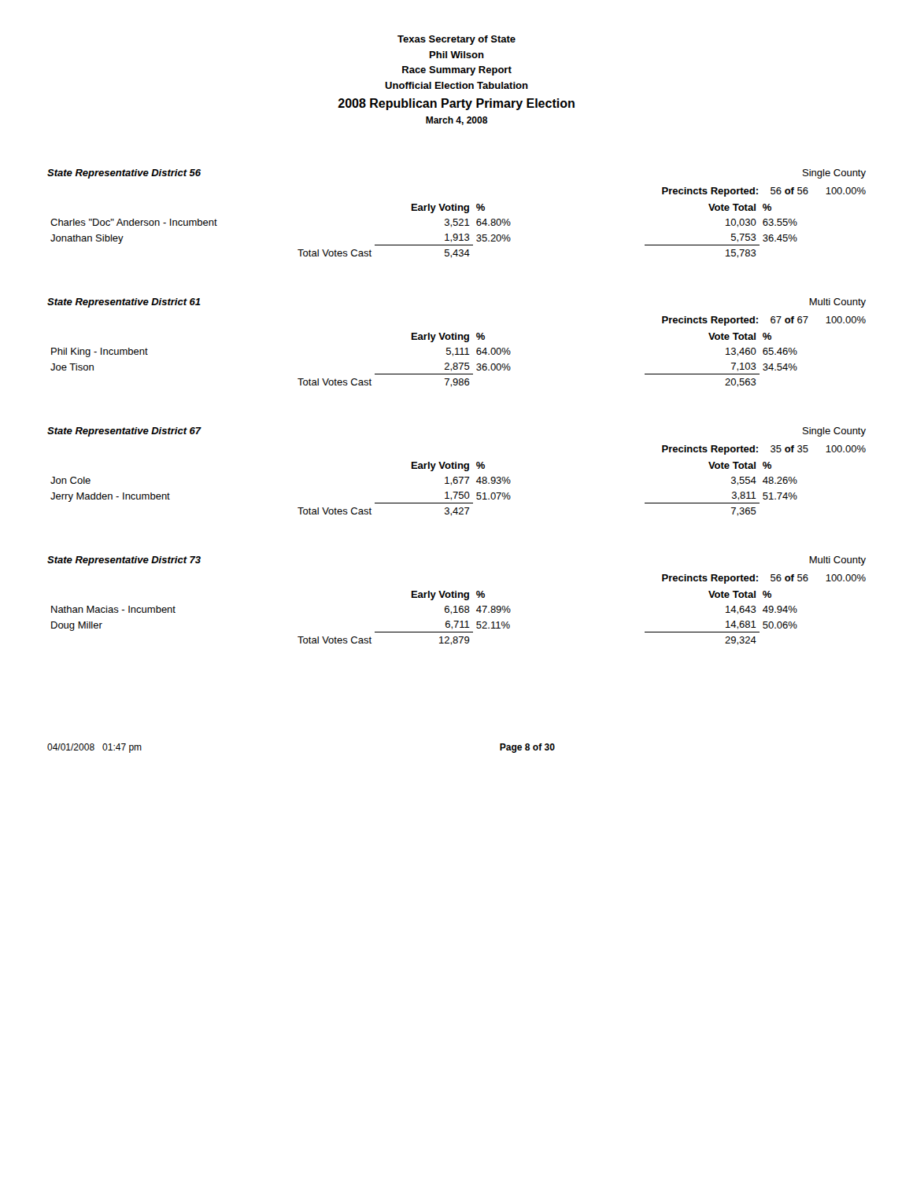Texas Secretary of State
Phil Wilson
Race Summary Report
Unofficial Election Tabulation
2008 Republican Party Primary Election
March 4, 2008
State Representative District 56 Single County
Precincts Reported: 56 of 56 100.00%
| | Early Voting | % | | Vote Total | % |
| Charles "Doc" Anderson - Incumbent | 3,521 | 64.80% | | 10,030 | 63.55% |
| Jonathan Sibley | 1,913 | 35.20% | | 5,753 | 36.45% |
| Total Votes Cast | 5,434 | | | 15,783 | |
State Representative District 61 Multi County
Precincts Reported: 67 of 67 100.00%
| | Early Voting | % | | Vote Total | % |
| Phil King - Incumbent | 5,111 | 64.00% | | 13,460 | 65.46% |
| Joe Tison | 2,875 | 36.00% | | 7,103 | 34.54% |
| Total Votes Cast | 7,986 | | | 20,563 | |
State Representative District 67 Single County
Precincts Reported: 35 of 35 100.00%
| | Early Voting | % | | Vote Total | % |
| Jon Cole | 1,677 | 48.93% | | 3,554 | 48.26% |
| Jerry Madden - Incumbent | 1,750 | 51.07% | | 3,811 | 51.74% |
| Total Votes Cast | 3,427 | | | 7,365 | |
State Representative District 73 Multi County
Precincts Reported: 56 of 56 100.00%
| | Early Voting | % | | Vote Total | % |
| Nathan Macias - Incumbent | 6,168 | 47.89% | | 14,643 | 49.94% |
| Doug Miller | 6,711 | 52.11% | | 14,681 | 50.06% |
| Total Votes Cast | 12,879 | | | 29,324 | |
04/01/2008 01:47 pm Page 8 of 30